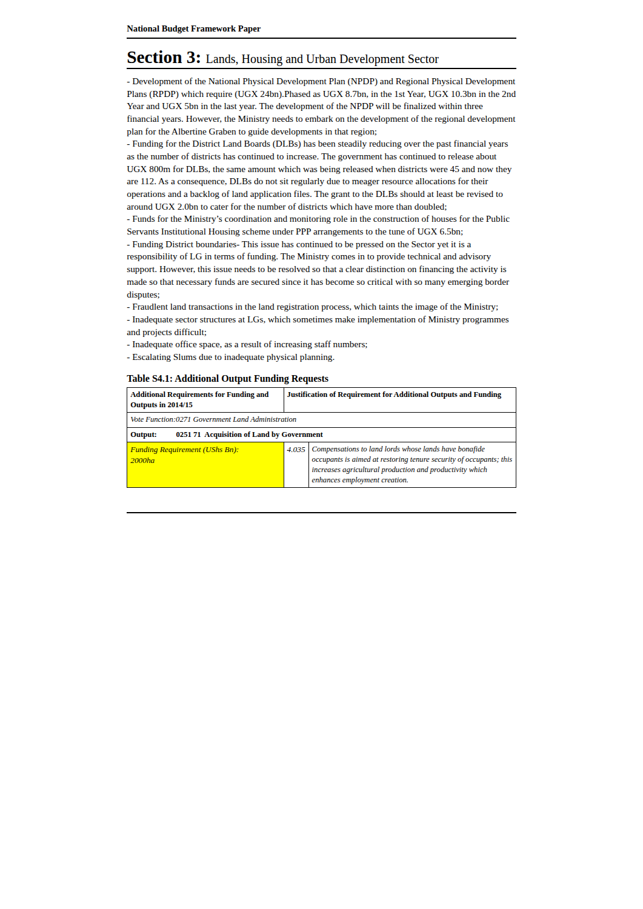National Budget Framework Paper
Section 3: Lands, Housing and Urban Development Sector
- Development of the National Physical Development Plan (NPDP) and Regional Physical Development Plans (RPDP) which require (UGX 24bn).Phased as UGX 8.7bn, in the 1st Year, UGX 10.3bn in the 2nd Year and UGX 5bn in the last year. The development of the NPDP will be finalized within three financial years. However, the Ministry needs to embark on the development of the regional development plan for the Albertine Graben to guide developments in that region;
- Funding for the District Land Boards (DLBs) has been steadily reducing over the past financial years as the number of districts has continued to increase. The government has continued to release about UGX 800m for DLBs, the same amount which was being released when districts were 45 and now they are 112. As a consequence, DLBs do not sit regularly due to meager resource allocations for their operations and a backlog of land application files. The grant to the DLBs should at least be revised to around UGX 2.0bn to cater for the number of districts which have more than doubled;
- Funds for the Ministry’s coordination and monitoring role in the construction of houses for the Public Servants Institutional Housing scheme under PPP arrangements to the tune of UGX 6.5bn;
- Funding District boundaries- This issue has continued to be pressed on the Sector yet it is a responsibility of LG in terms of funding. The Ministry comes in to provide technical and advisory support. However, this issue needs to be resolved so that a clear distinction on financing the activity is made so that necessary funds are secured since it has become so critical with so many emerging border disputes;
- Fraudlent land transactions in the land registration process, which taints the image of the Ministry;
- Inadequate sector structures at LGs, which sometimes make implementation of Ministry programmes and projects difficult;
- Inadequate office space, as a result of increasing staff numbers;
- Escalating Slums due to inadequate physical planning.
Table S4.1: Additional Output Funding Requests
| Additional Requirements for Funding and Outputs in 2014/15 | Justification of Requirement for Additional Outputs and Funding |
| --- | --- |
| Vote Function:0271 Government Land Administration |
| Output: 0251 71 Acquisition of Land by Government |
| Funding Requirement (UShs Bn): 2000ha | 4.035 | Compensations to land lords whose lands have bonafide occupants is aimed at restoring tenure security of occupants; this increases agricultural production and productivity which enhances employment creation. |